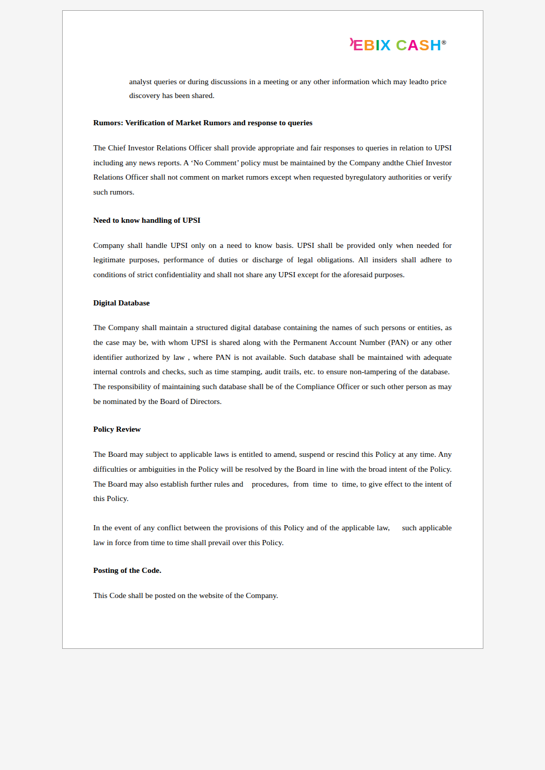❱EBIX CASH®
analyst queries or during discussions in a meeting or any other information which may leadto price discovery has been shared.
Rumors: Verification of Market Rumors and response to queries
The Chief Investor Relations Officer shall provide appropriate and fair responses to queries in relation to UPSI including any news reports. A ‘No Comment’ policy must be maintained by the Company andthe Chief Investor Relations Officer shall not comment on market rumors except when requested byregulatory authorities or verify such rumors.
Need to know handling of UPSI
Company shall handle UPSI only on a need to know basis. UPSI shall be provided only when needed for legitimate purposes, performance of duties or discharge of legal obligations. All insiders shall adhere to conditions of strict confidentiality and shall not share any UPSI except for the aforesaid purposes.
Digital Database
The Company shall maintain a structured digital database containing the names of such persons or entities, as the case may be, with whom UPSI is shared along with the Permanent Account Number (PAN) or any other identifier authorized by law , where PAN is not available. Such database shall be maintained with adequate internal controls and checks, such as time stamping, audit trails, etc. to ensure non-tampering of the database. The responsibility of maintaining such database shall be of the Compliance Officer or such other person as may be nominated by the Board of Directors.
Policy Review
The Board may subject to applicable laws is entitled to amend, suspend or rescind this Policy at any time. Any difficulties or ambiguities in the Policy will be resolved by the Board in line with the broad intent of the Policy. The Board may also establish further rules and procedures, from time to time, to give effect to the intent of this Policy.
In the event of any conflict between the provisions of this Policy and of the applicable law, such applicable law in force from time to time shall prevail over this Policy.
Posting of the Code.
This Code shall be posted on the website of the Company.